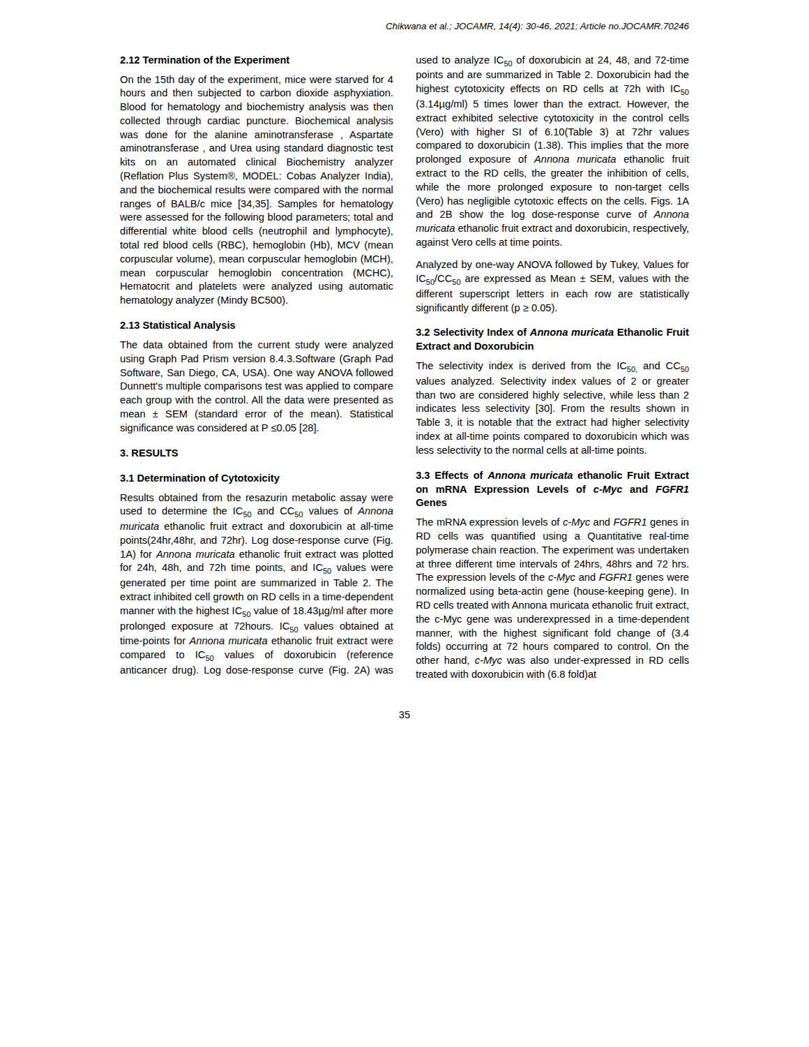Chikwana et al.; JOCAMR, 14(4): 30-46, 2021; Article no.JOCAMR.70246
2.12 Termination of the Experiment
On the 15th day of the experiment, mice were starved for 4 hours and then subjected to carbon dioxide asphyxiation. Blood for hematology and biochemistry analysis was then collected through cardiac puncture. Biochemical analysis was done for the alanine aminotransferase , Aspartate aminotransferase , and Urea using standard diagnostic test kits on an automated clinical Biochemistry analyzer (Reflation Plus System®, MODEL: Cobas Analyzer India), and the biochemical results were compared with the normal ranges of BALB/c mice [34,35]. Samples for hematology were assessed for the following blood parameters; total and differential white blood cells (neutrophil and lymphocyte), total red blood cells (RBC), hemoglobin (Hb), MCV (mean corpuscular volume), mean corpuscular hemoglobin (MCH), mean corpuscular hemoglobin concentration (MCHC), Hematocrit and platelets were analyzed using automatic hematology analyzer (Mindy BC500).
2.13 Statistical Analysis
The data obtained from the current study were analyzed using Graph Pad Prism version 8.4.3.Software (Graph Pad Software, San Diego, CA, USA). One way ANOVA followed Dunnett's multiple comparisons test was applied to compare each group with the control. All the data were presented as mean ± SEM (standard error of the mean). Statistical significance was considered at P ≤0.05 [28].
3. RESULTS
3.1 Determination of Cytotoxicity
Results obtained from the resazurin metabolic assay were used to determine the IC50 and CC50 values of Annona muricata ethanolic fruit extract and doxorubicin at all-time points(24hr,48hr, and 72hr). Log dose-response curve (Fig. 1A) for Annona muricata ethanolic fruit extract was plotted for 24h, 48h, and 72h time points, and IC50 values were generated per time point are summarized in Table 2. The extract inhibited cell growth on RD cells in a time-dependent manner with the highest IC50 value of 18.43µg/ml after more prolonged exposure at 72hours. IC50 values obtained at time-points for Annona muricata ethanolic fruit extract were compared to IC50 values of doxorubicin (reference anticancer drug). Log dose-response curve (Fig. 2A) was used to analyze IC50 of doxorubicin at 24, 48, and 72-time points and are summarized in Table 2. Doxorubicin had the highest cytotoxicity effects on RD cells at 72h with IC50 (3.14µg/ml) 5 times lower than the extract. However, the extract exhibited selective cytotoxicity in the control cells (Vero) with higher SI of 6.10(Table 3) at 72hr values compared to doxorubicin (1.38). This implies that the more prolonged exposure of Annona muricata ethanolic fruit extract to the RD cells, the greater the inhibition of cells, while the more prolonged exposure to non-target cells (Vero) has negligible cytotoxic effects on the cells. Figs. 1A and 2B show the log dose-response curve of Annona muricata ethanolic fruit extract and doxorubicin, respectively, against Vero cells at time points.
Analyzed by one-way ANOVA followed by Tukey, Values for IC50/CC50 are expressed as Mean ± SEM, values with the different superscript letters in each row are statistically significantly different (p ≥ 0.05).
3.2 Selectivity Index of Annona muricata Ethanolic Fruit Extract and Doxorubicin
The selectivity index is derived from the IC50, and CC50 values analyzed. Selectivity index values of 2 or greater than two are considered highly selective, while less than 2 indicates less selectivity [30]. From the results shown in Table 3, it is notable that the extract had higher selectivity index at all-time points compared to doxorubicin which was less selectivity to the normal cells at all-time points.
3.3 Effects of Annona muricata ethanolic Fruit Extract on mRNA Expression Levels of c-Myc and FGFR1 Genes
The mRNA expression levels of c-Myc and FGFR1 genes in RD cells was quantified using a Quantitative real-time polymerase chain reaction. The experiment was undertaken at three different time intervals of 24hrs, 48hrs and 72 hrs. The expression levels of the c-Myc and FGFR1 genes were normalized using beta-actin gene (house-keeping gene). In RD cells treated with Annona muricata ethanolic fruit extract, the c-Myc gene was underexpressed in a time-dependent manner, with the highest significant fold change of (3.4 folds) occurring at 72 hours compared to control. On the other hand, c-Myc was also under-expressed in RD cells treated with doxorubicin with (6.8 fold)at
35